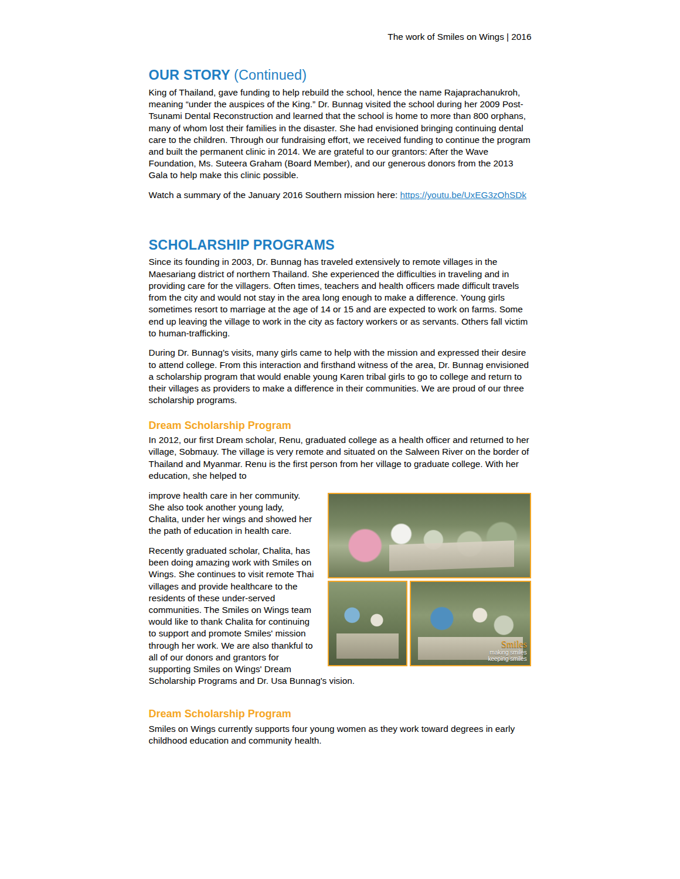The work of Smiles on Wings | 2016
OUR STORY (Continued)
King of Thailand, gave funding to help rebuild the school, hence the name Rajaprachanukroh, meaning “under the auspices of the King.” Dr. Bunnag visited the school during her 2009 Post-Tsunami Dental Reconstruction and learned that the school is home to more than 800 orphans, many of whom lost their families in the disaster. She had envisioned bringing continuing dental care to the children. Through our fundraising effort, we received funding to continue the program and built the permanent clinic in 2014. We are grateful to our grantors: After the Wave Foundation, Ms. Suteera Graham (Board Member), and our generous donors from the 2013 Gala to help make this clinic possible.
Watch a summary of the January 2016 Southern mission here: https://youtu.be/UxEG3zOhSDk
SCHOLARSHIP PROGRAMS
Since its founding in 2003, Dr. Bunnag has traveled extensively to remote villages in the Maesariang district of northern Thailand. She experienced the difficulties in traveling and in providing care for the villagers. Often times, teachers and health officers made difficult travels from the city and would not stay in the area long enough to make a difference. Young girls sometimes resort to marriage at the age of 14 or 15 and are expected to work on farms. Some end up leaving the village to work in the city as factory workers or as servants. Others fall victim to human-trafficking.
During Dr. Bunnag’s visits, many girls came to help with the mission and expressed their desire to attend college. From this interaction and firsthand witness of the area, Dr. Bunnag envisioned a scholarship program that would enable young Karen tribal girls to go to college and return to their villages as providers to make a difference in their communities. We are proud of our three scholarship programs.
Dream Scholarship Program
In 2012, our first Dream scholar, Renu, graduated college as a health officer and returned to her village, Sobmauy. The village is very remote and situated on the Salween River on the border of Thailand and Myanmar. Renu is the first person from her village to graduate college. With her education, she helped to
Smilesmaking smiles
keeping smiles
improve health care in her community. She also took another young lady, Chalita, under her wings and showed her the path of education in health care.
Recently graduated scholar, Chalita, has been doing amazing work with Smiles on Wings. She continues to visit remote Thai villages and provide healthcare to the residents of these under-served communities. The Smiles on Wings team would like to thank Chalita for continuing to support and promote Smiles' mission through her work. We are also thankful to all of our donors and grantors for supporting Smiles on Wings' Dream Scholarship Programs and Dr. Usa Bunnag's vision.
Dream Scholarship Program
Smiles on Wings currently supports four young women as they work toward degrees in early childhood education and community health.